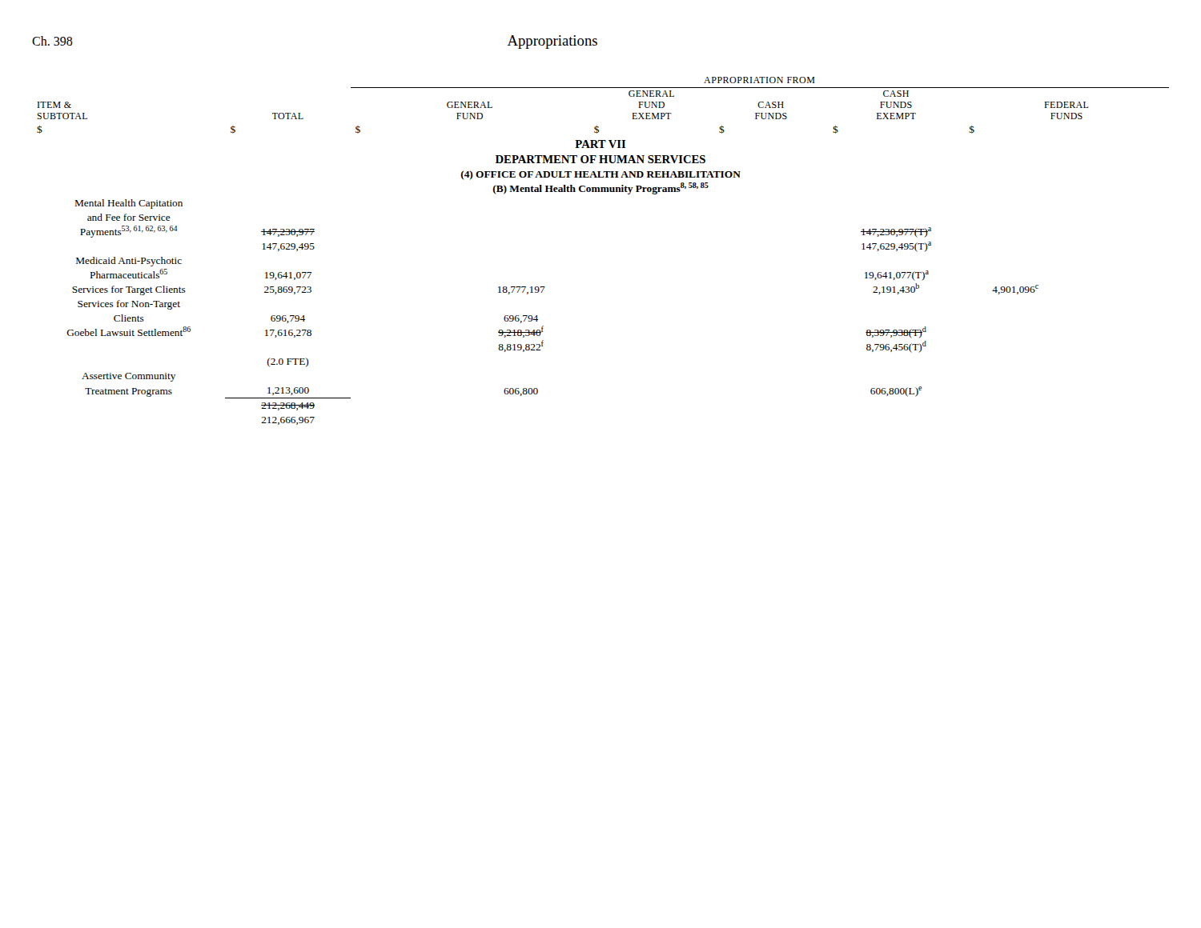Ch. 398
Appropriations
| | | APPROPRIATION FROM |
| ITEM & SUBTOTAL | TOTAL | GENERAL FUND | GENERAL FUND EXEMPT | CASH FUNDS | CASH FUNDS EXEMPT | FEDERAL FUNDS |
| $ | $ | $ | $ | $ | $ | $ |
| PART VII |
| DEPARTMENT OF HUMAN SERVICES |
| (4) OFFICE OF ADULT HEALTH AND REHABILITATION |
| (B) Mental Health Community Programs 8, 58, 85 |
| Mental Health Capitation | | | | | | | | |
| and Fee for Service | | | | | | | | |
| Payments 53, 61, 62, 63, 64 | 147,230,977 | | | | | 147,230,977(T) a | | |
| | 147,629,495 | | | | | 147,629,495(T) a | | |
| Medicaid Anti-Psychotic | | | | | | | | |
| Pharmaceuticals 65 | 19,641,077 | | | | | 19,641,077(T) a | | |
| Services for Target Clients | 25,869,723 | | 18,777,197 | | | 2,191,430 b | 4,901,096 c | |
| Services for Non-Target | | | | | | | | |
| Clients | 696,794 | | 696,794 | | | | | |
| Goebel Lawsuit Settlement 86 | 17,616,278 | | 9,218,340 f | | | 8,397,938(T) d | | |
| | | | 8,819,822 f | | | 8,796,456(T) d | | |
| | (2.0 FTE) | | | | | | | |
| Assertive Community | | | | | | | | |
| Treatment Programs | 1,213,600 | | 606,800 | | | 606,800(L) e | | |
| | 212,268,449 | | | | | | | |
| | 212,666,967 | | | | | | | |